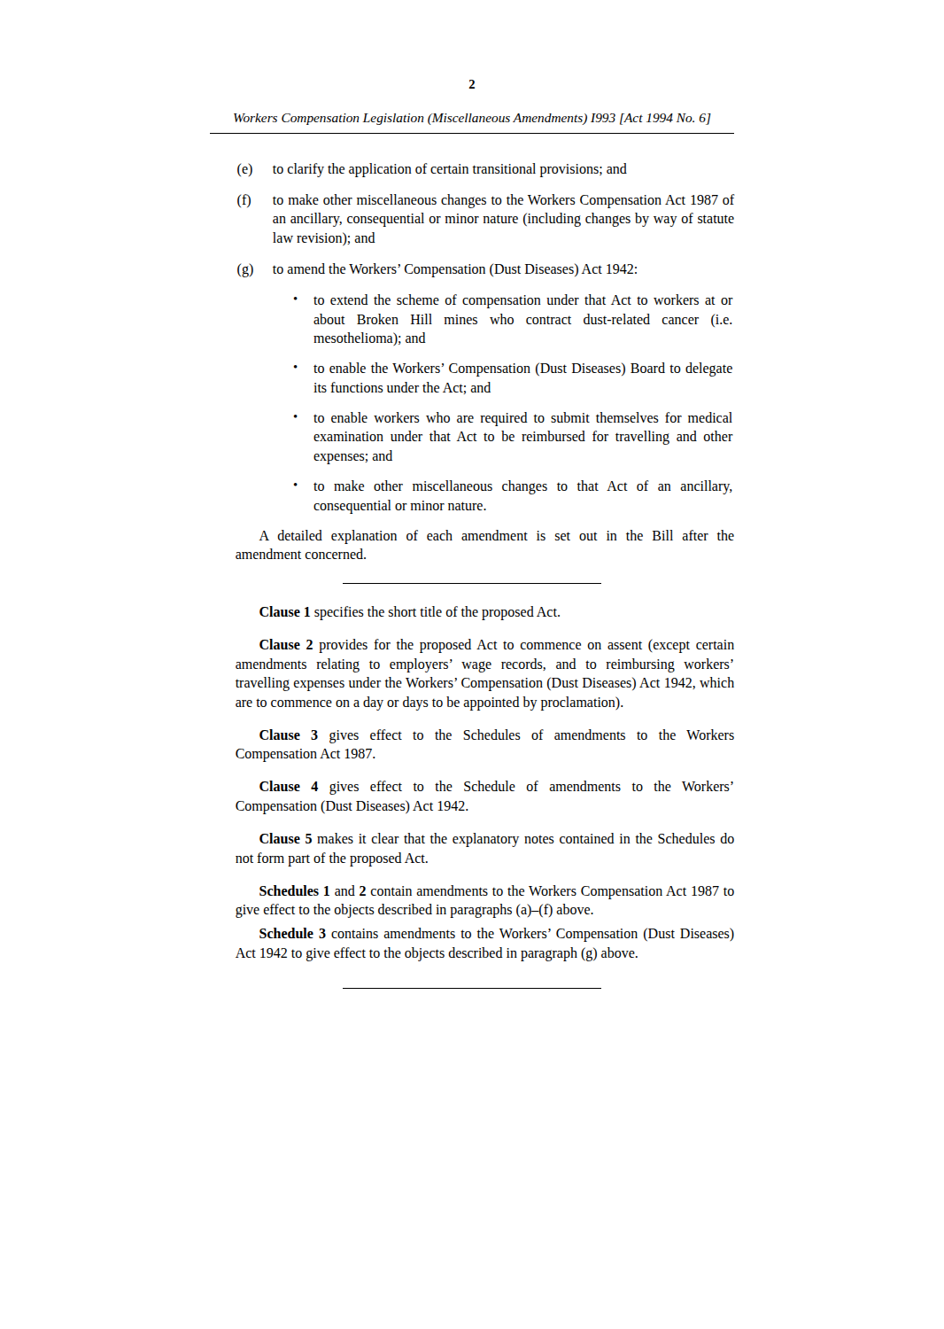2
Workers Compensation Legislation (Miscellaneous Amendments) I993 [Act 1994 No. 6]
(e)
to clarify the application of certain transitional provisions; and
(f)
to make other miscellaneous changes to the Workers Compensation Act 1987 of an ancillary, consequential or minor nature (including changes by way of statute law revision); and
(g)
to amend the Workers’ Compensation (Dust Diseases) Act 1942:
to extend the scheme of compensation under that Act to workers at or about Broken Hill mines who contract dust-related cancer (i.e. mesothelioma); and
to enable the Workers’ Compensation (Dust Diseases) Board to delegate its functions under the Act; and
to enable workers who are required to submit themselves for medical examination under that Act to be reimbursed for travelling and other expenses; and
to make other miscellaneous changes to that Act of an ancillary, consequential or minor nature.
A detailed explanation of each amendment is set out in the Bill after the amendment concerned.
Clause 1 specifies the short title of the proposed Act.
Clause 2 provides for the proposed Act to commence on assent (except certain amendments relating to employers’ wage records, and to reimbursing workers’ travelling expenses under the Workers’ Compensation (Dust Diseases) Act 1942, which are to commence on a day or days to be appointed by proclamation).
Clause 3 gives effect to the Schedules of amendments to the Workers Compensation Act 1987.
Clause 4 gives effect to the Schedule of amendments to the Workers’ Compensation (Dust Diseases) Act 1942.
Clause 5 makes it clear that the explanatory notes contained in the Schedules do not form part of the proposed Act.
Schedules 1 and 2 contain amendments to the Workers Compensation Act 1987 to give effect to the objects described in paragraphs (a)–(f) above.
Schedule 3 contains amendments to the Workers’ Compensation (Dust Diseases) Act 1942 to give effect to the objects described in paragraph (g) above.